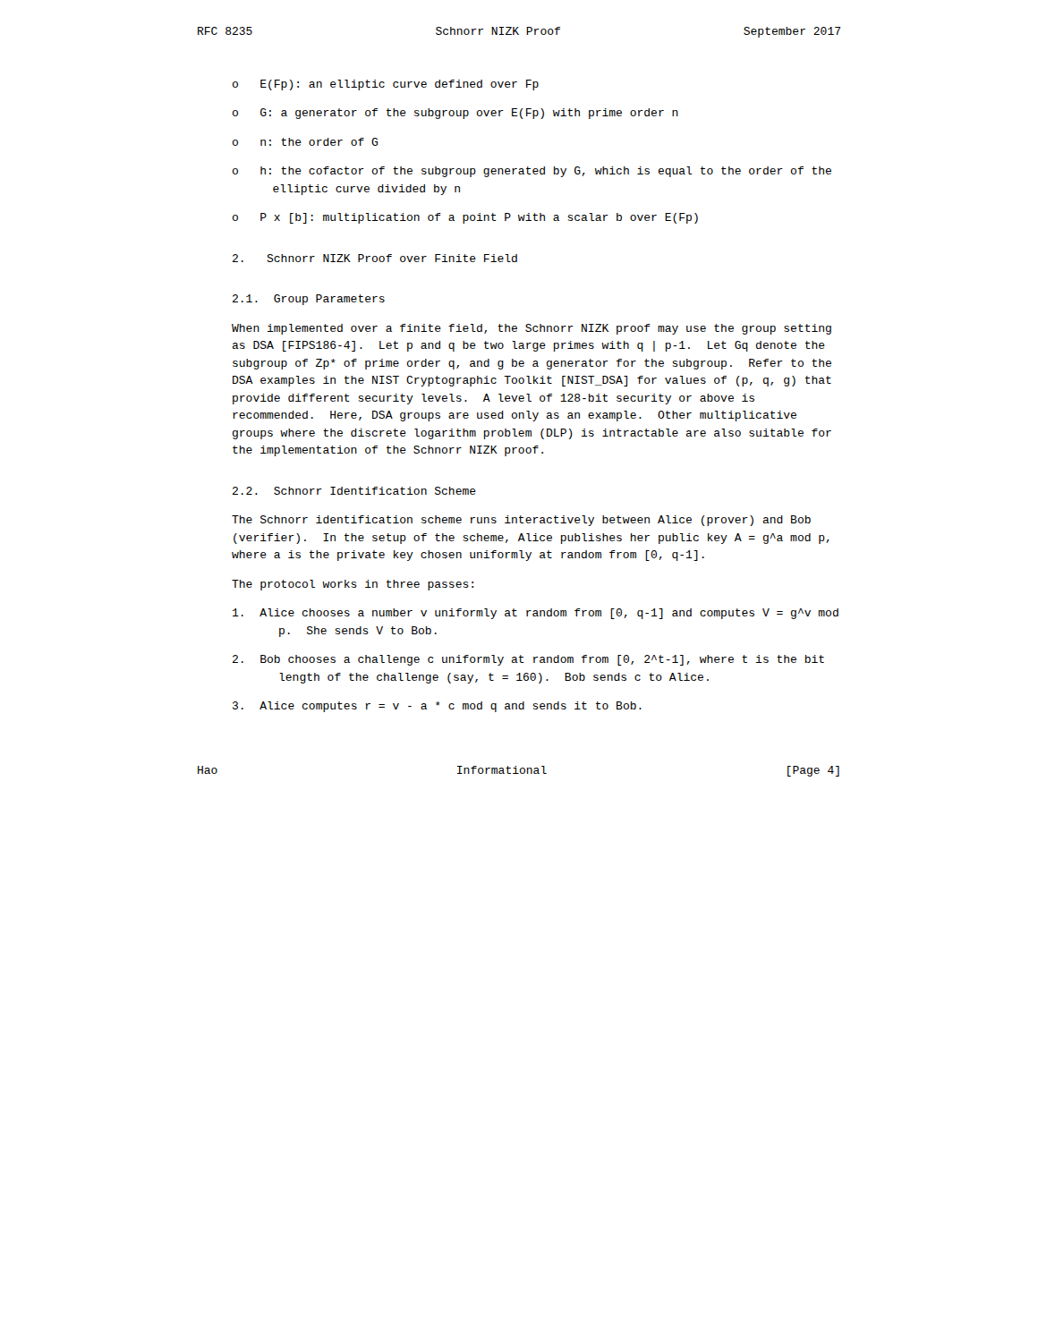RFC 8235 Schnorr NIZK Proof September 2017
E(Fp): an elliptic curve defined over Fp
G: a generator of the subgroup over E(Fp) with prime order n
n: the order of G
h: the cofactor of the subgroup generated by G, which is equal to the order of the elliptic curve divided by n
P x [b]: multiplication of a point P with a scalar b over E(Fp)
2. Schnorr NIZK Proof over Finite Field
2.1. Group Parameters
When implemented over a finite field, the Schnorr NIZK proof may use the group setting as DSA [FIPS186-4]. Let p and q be two large primes with q | p-1. Let Gq denote the subgroup of Zp* of prime order q, and g be a generator for the subgroup. Refer to the DSA examples in the NIST Cryptographic Toolkit [NIST_DSA] for values of (p, q, g) that provide different security levels. A level of 128-bit security or above is recommended. Here, DSA groups are used only as an example. Other multiplicative groups where the discrete logarithm problem (DLP) is intractable are also suitable for the implementation of the Schnorr NIZK proof.
2.2. Schnorr Identification Scheme
The Schnorr identification scheme runs interactively between Alice (prover) and Bob (verifier). In the setup of the scheme, Alice publishes her public key A = g^a mod p, where a is the private key chosen uniformly at random from [0, q-1].
The protocol works in three passes:
Alice chooses a number v uniformly at random from [0, q-1] and computes V = g^v mod p. She sends V to Bob.
Bob chooses a challenge c uniformly at random from [0, 2^t-1], where t is the bit length of the challenge (say, t = 160). Bob sends c to Alice.
Alice computes r = v - a * c mod q and sends it to Bob.
Hao Informational [Page 4]